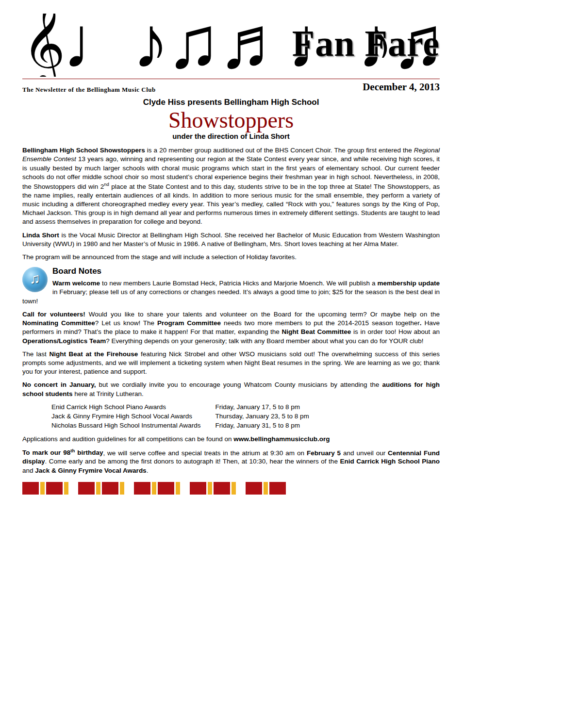𝄞♩♪♫♬♩♪♫
Fan Fare
The Newsletter of the Bellingham Music Club
December 4, 2013
Clyde Hiss presents Bellingham High School
Showstoppers
under the direction of Linda Short
Bellingham High School Showstoppers is a 20 member group auditioned out of the BHS Concert Choir. The group first entered the Regional Ensemble Contest 13 years ago, winning and representing our region at the State Contest every year since, and while receiving high scores, it is usually bested by much larger schools with choral music programs which start in the first years of elementary school. Our current feeder schools do not offer middle school choir so most student’s choral experience begins their freshman year in high school. Nevertheless, in 2008, the Showstoppers did win 2nd place at the State Contest and to this day, students strive to be in the top three at State! The Showstoppers, as the name implies, really entertain audiences of all kinds. In addition to more serious music for the small ensemble, they perform a variety of music including a different choreographed medley every year. This year’s medley, called “Rock with you,” features songs by the King of Pop, Michael Jackson. This group is in high demand all year and performs numerous times in extremely different settings. Students are taught to lead and assess themselves in preparation for college and beyond.
Linda Short is the Vocal Music Director at Bellingham High School. She received her Bachelor of Music Education from Western Washington University (WWU) in 1980 and her Master’s of Music in 1986. A native of Bellingham, Mrs. Short loves teaching at her Alma Mater.
The program will be announced from the stage and will include a selection of Holiday favorites.
Board Notes
Warm welcome to new members Laurie Bomstad Heck, Patricia Hicks and Marjorie Moench. We will publish a membership update in February; please tell us of any corrections or changes needed. It’s always a good time to join; $25 for the season is the best deal in town!
Call for volunteers! Would you like to share your talents and volunteer on the Board for the upcoming term? Or maybe help on the Nominating Committee? Let us know! The Program Committee needs two more members to put the 2014-2015 season together. Have performers in mind? That’s the place to make it happen! For that matter, expanding the Night Beat Committee is in order too! How about an Operations/Logistics Team? Everything depends on your generosity; talk with any Board member about what you can do for YOUR club!
The last Night Beat at the Firehouse featuring Nick Strobel and other WSO musicians sold out! The overwhelming success of this series prompts some adjustments, and we will implement a ticketing system when Night Beat resumes in the spring. We are learning as we go; thank you for your interest, patience and support.
No concert in January, but we cordially invite you to encourage young Whatcom County musicians by attending the auditions for high school students here at Trinity Lutheran.
| Enid Carrick High School Piano Awards | Friday, January 17, 5 to 8 pm |
| Jack & Ginny Frymire High School Vocal Awards | Thursday, January 23, 5 to 8 pm |
| Nicholas Bussard High School Instrumental Awards | Friday, January 31, 5 to 8 pm |
Applications and audition guidelines for all competitions can be found on www.bellinghammusicclub.org
To mark our 98th birthday, we will serve coffee and special treats in the atrium at 9:30 am on February 5 and unveil our Centennial Fund display. Come early and be among the first donors to autograph it! Then, at 10:30, hear the winners of the Enid Carrick High School Piano and Jack & Ginny Frymire Vocal Awards.